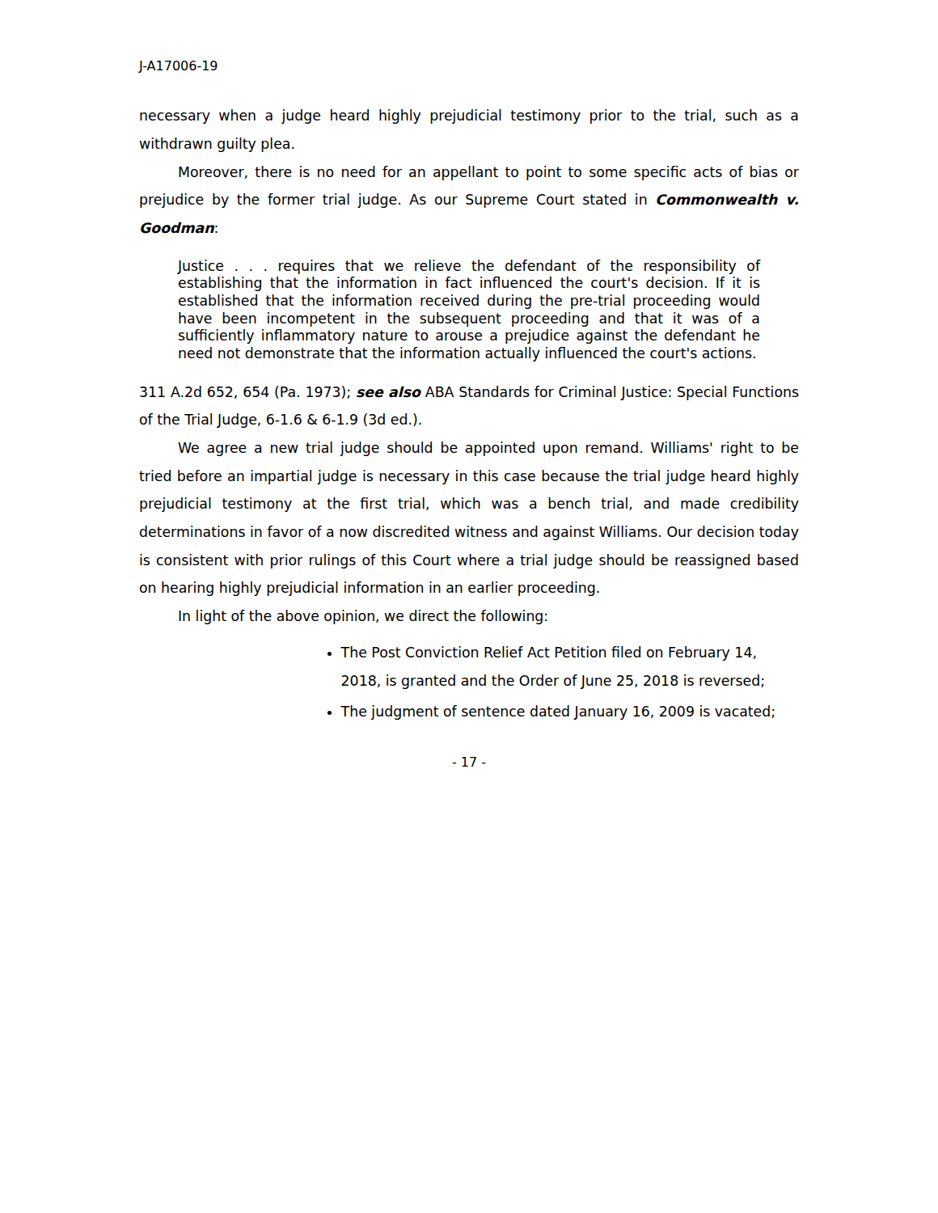J-A17006-19
necessary when a judge heard highly prejudicial testimony prior to the trial, such as a withdrawn guilty plea.
Moreover, there is no need for an appellant to point to some specific acts of bias or prejudice by the former trial judge. As our Supreme Court stated in Commonwealth v. Goodman:
Justice . . . requires that we relieve the defendant of the responsibility of establishing that the information in fact influenced the court's decision. If it is established that the information received during the pre-trial proceeding would have been incompetent in the subsequent proceeding and that it was of a sufficiently inflammatory nature to arouse a prejudice against the defendant he need not demonstrate that the information actually influenced the court's actions.
311 A.2d 652, 654 (Pa. 1973); see also ABA Standards for Criminal Justice: Special Functions of the Trial Judge, 6-1.6 & 6-1.9 (3d ed.).
We agree a new trial judge should be appointed upon remand. Williams' right to be tried before an impartial judge is necessary in this case because the trial judge heard highly prejudicial testimony at the first trial, which was a bench trial, and made credibility determinations in favor of a now discredited witness and against Williams. Our decision today is consistent with prior rulings of this Court where a trial judge should be reassigned based on hearing highly prejudicial information in an earlier proceeding.
In light of the above opinion, we direct the following:
The Post Conviction Relief Act Petition filed on February 14, 2018, is granted and the Order of June 25, 2018 is reversed;
The judgment of sentence dated January 16, 2009 is vacated;
- 17 -